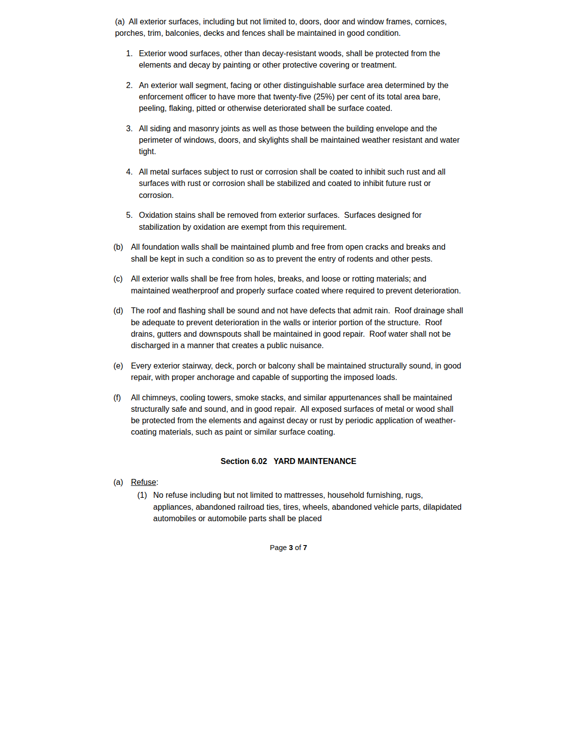(a) All exterior surfaces, including but not limited to, doors, door and window frames, cornices, porches, trim, balconies, decks and fences shall be maintained in good condition.
1. Exterior wood surfaces, other than decay-resistant woods, shall be protected from the elements and decay by painting or other protective covering or treatment.
2. An exterior wall segment, facing or other distinguishable surface area determined by the enforcement officer to have more that twenty-five (25%) per cent of its total area bare, peeling, flaking, pitted or otherwise deteriorated shall be surface coated.
3. All siding and masonry joints as well as those between the building envelope and the perimeter of windows, doors, and skylights shall be maintained weather resistant and water tight.
4. All metal surfaces subject to rust or corrosion shall be coated to inhibit such rust and all surfaces with rust or corrosion shall be stabilized and coated to inhibit future rust or corrosion.
5. Oxidation stains shall be removed from exterior surfaces. Surfaces designed for stabilization by oxidation are exempt from this requirement.
(b) All foundation walls shall be maintained plumb and free from open cracks and breaks and shall be kept in such a condition so as to prevent the entry of rodents and other pests.
(c) All exterior walls shall be free from holes, breaks, and loose or rotting materials; and maintained weatherproof and properly surface coated where required to prevent deterioration.
(d) The roof and flashing shall be sound and not have defects that admit rain. Roof drainage shall be adequate to prevent deterioration in the walls or interior portion of the structure. Roof drains, gutters and downspouts shall be maintained in good repair. Roof water shall not be discharged in a manner that creates a public nuisance.
(e) Every exterior stairway, deck, porch or balcony shall be maintained structurally sound, in good repair, with proper anchorage and capable of supporting the imposed loads.
(f) All chimneys, cooling towers, smoke stacks, and similar appurtenances shall be maintained structurally safe and sound, and in good repair. All exposed surfaces of metal or wood shall be protected from the elements and against decay or rust by periodic application of weather-coating materials, such as paint or similar surface coating.
Section 6.02 YARD MAINTENANCE
(a) Refuse:
(1) No refuse including but not limited to mattresses, household furnishing, rugs, appliances, abandoned railroad ties, tires, wheels, abandoned vehicle parts, dilapidated automobiles or automobile parts shall be placed
Page 3 of 7